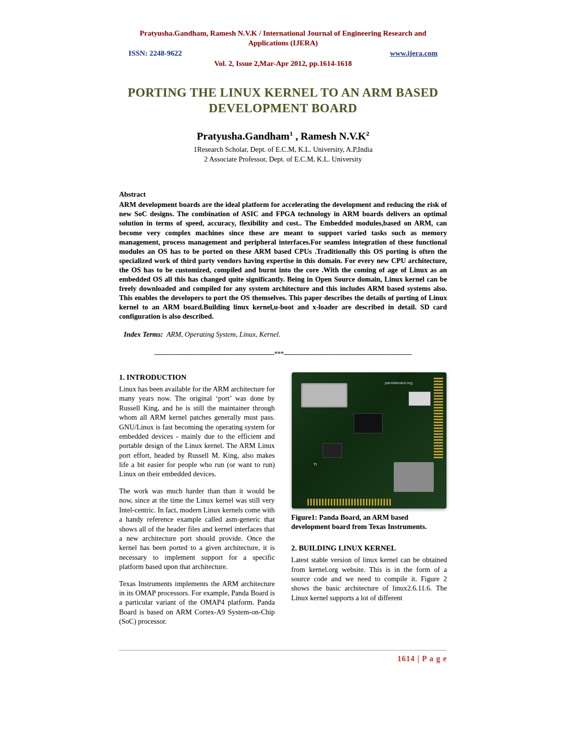Pratyusha.Gandham, Ramesh N.V.K / International Journal of Engineering Research and Applications (IJERA)
ISSN: 2248-9622 www.ijera.com
Vol. 2, Issue 2,Mar-Apr 2012, pp.1614-1618
PORTING THE LINUX KERNEL TO AN ARM BASED DEVELOPMENT BOARD
Pratyusha.Gandham1 , Ramesh N.V.K2
1Research Scholar, Dept. of E.C.M, K.L. University, A.P,India
2 Associate Professor, Dept. of E.C.M, K.L. University
Abstract ARM development boards are the ideal platform for accelerating the development and reducing the risk of new SoC designs. The combination of ASIC and FPGA technology in ARM boards delivers an optimal solution in terms of speed, accuracy, flexibility and cost.. The Embedded modules,based on ARM, can become very complex machines since these are meant to support varied tasks such as memory management, process management and peripheral interfaces.For seamless integration of these functional modules an OS has to be ported on these ARM based CPUs .Traditionally this OS porting is often the specialized work of third party vendors having expertise in this domain. For every new CPU architecture, the OS has to be customized, compiled and burnt into the core .With the coming of age of Linux as an embedded OS all this has changed quite significantly. Being in Open Source domain, Linux kernel can be freely downloaded and compiled for any system architecture and this includes ARM based systems also. This enables the developers to port the OS themselves. This paper describes the details of porting of Linux kernel to an ARM board.Building linux kernel,u-boot and x-loader are described in detail. SD card configuration is also described.
Index Terms: ARM, Operating System, Linux, Kernel.
-----------------------------------------------------------***---------------------------------------------------------------
1. INTRODUCTION
Linux has been available for the ARM architecture for many years now. The original ‘port’ was done by Russell King, and he is still the maintainer through whom all ARM kernel patches generally must pass. GNU/Linux is fast becoming the operating system for embedded devices - mainly due to the efficient and portable design of the Linux kernel. The ARM Linux port effort, headed by Russell M. King, also makes life a bit easier for people who run (or want to run) Linux on their embedded devices.
The work was much harder than than it would be now, since at the time the Linux kernel was still very Intel-centric. In fact, modern Linux kernels come with a handy reference example called asm-generic that shows all of the header files and kernel interfaces that a new architecture port should provide. Once the kernel has been ported to a given architecture, it is necessary to implement support for a specific platform based upon that architecture.
Texas Instruments implements the ARM architecture in its OMAP processors. For example, Panda Board is a particular variant of the OMAP4 platform. Panda Board is based on ARM Cortex-A9 System-on-Chip (SoC) processor.
pandaboard.org TI
Figure1: Panda Board, an ARM based development board from Texas Instruments.
2. BUILDING LINUX KERNEL
Latest stable version of linux kernel can be obtained from kernel.org website. This is in the form of a source code and we need to compile it. Figure 2 shows the basic architecture of linux2.6.11.6. The Linux kernel supports a lot of different
1614 | P a g e